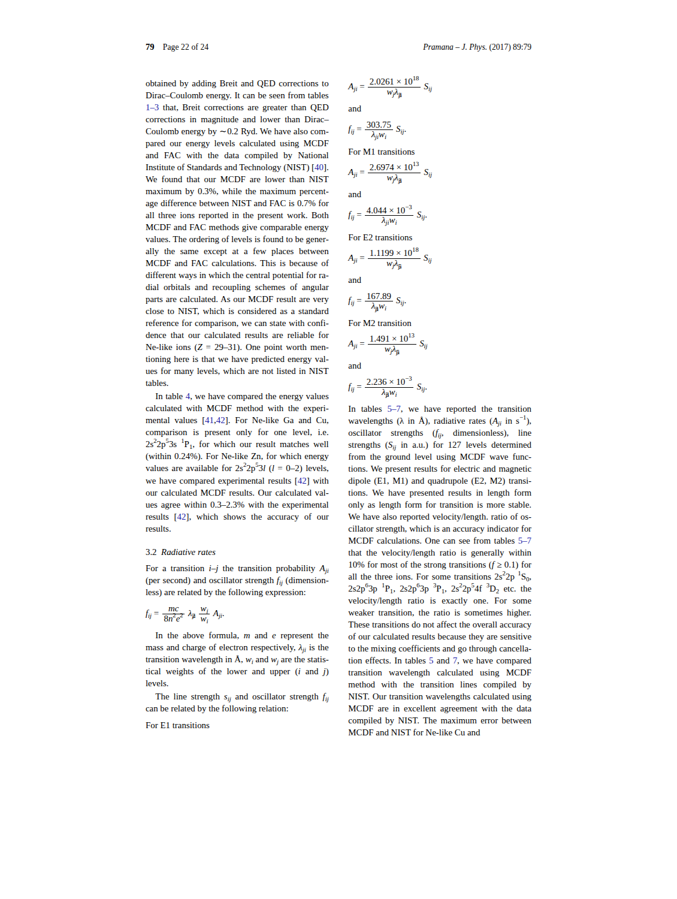79 Page 22 of 24
Pramana – J. Phys. (2017) 89:79
obtained by adding Breit and QED corrections to Dirac–Coulomb energy. It can be seen from tables 1–3 that, Breit corrections are greater than QED corrections in magnitude and lower than Dirac–Coulomb energy by ∼0.2 Ryd. We have also compared our energy levels calculated using MCDF and FAC with the data compiled by National Institute of Standards and Technology (NIST) [40]. We found that our MCDF are lower than NIST maximum by 0.3%, while the maximum percentage difference between NIST and FAC is 0.7% for all three ions reported in the present work. Both MCDF and FAC methods give comparable energy values. The ordering of levels is found to be generally the same except at a few places between MCDF and FAC calculations. This is because of different ways in which the central potential for radial orbitals and recoupling schemes of angular parts are calculated. As our MCDF result are very close to NIST, which is considered as a standard reference for comparison, we can state with confidence that our calculated results are reliable for Ne-like ions (Z = 29–31). One point worth mentioning here is that we have predicted energy values for many levels, which are not listed in NIST tables.
In table 4, we have compared the energy values calculated with MCDF method with the experimental values [41,42]. For Ne-like Ga and Cu, comparison is present only for one level, i.e. 2s22p53s 1P1, for which our result matches well (within 0.24%). For Ne-like Zn, for which energy values are available for 2s22p53l (l = 0–2) levels, we have compared experimental results [42] with our calculated MCDF results. Our calculated values agree within 0.3–2.3% with the experimental results [42], which shows the accuracy of our results.
3.2 Radiative rates
For a transition i–j the transition probability Aji (per second) and oscillator strength fij (dimensionless) are related by the following expression:
fij = mc 8n2e2 λ 2ji wj wi Aji.
In the above formula, m and e represent the mass and charge of electron respectively, λji is the transition wavelength in Å, wi and wj are the statistical weights of the lower and upper (i and j) levels.
The line strength sij and oscillator strength fij can be related by the following relation:
For E1 transitions
Aji = 2.0261 × 1018 wj λ 3ji Sij
and
fij = 303.75 λji wi Sij.
For M1 transitions
Aji = 2.6974 × 1013 wj λ 3ji Sij
and
fij = 4.044 × 10−3 λji wi Sij.
For E2 transitions
Aji = 1.1199 × 1018 wj λ 5ji Sij
and
fij = 167.89 λ 3ji wi Sij.
For M2 transition
Aji = 1.491 × 1013 wj λ 5ji Sij
and
fij = 2.236 × 10−3 λ 3ji wi Sij.
In tables 5–7, we have reported the transition wavelengths (λ in Å), radiative rates (Aji in s−1), oscillator strengths (fij, dimensionless), line strengths (Sij in a.u.) for 127 levels determined from the ground level using MCDF wave functions. We present results for electric and magnetic dipole (E1, M1) and quadrupole (E2, M2) transitions. We have presented results in length form only as length form for transition is more stable. We have also reported velocity/length. ratio of oscillator strength, which is an accuracy indicator for MCDF calculations. One can see from tables 5–7 that the velocity/length ratio is generally within 10% for most of the strong transitions (f ≥ 0.1) for all the three ions. For some transitions 2s22p 1S0, 2s2p63p 1P1, 2s2p63p 3P1, 2s22p54f 3D2 etc. the velocity/length ratio is exactly one. For some weaker transition, the ratio is sometimes higher. These transitions do not affect the overall accuracy of our calculated results because they are sensitive to the mixing coefficients and go through cancellation effects. In tables 5 and 7, we have compared transition wavelength calculated using MCDF method with the transition lines compiled by NIST. Our transition wavelengths calculated using MCDF are in excellent agreement with the data compiled by NIST. The maximum error between MCDF and NIST for Ne-like Cu and